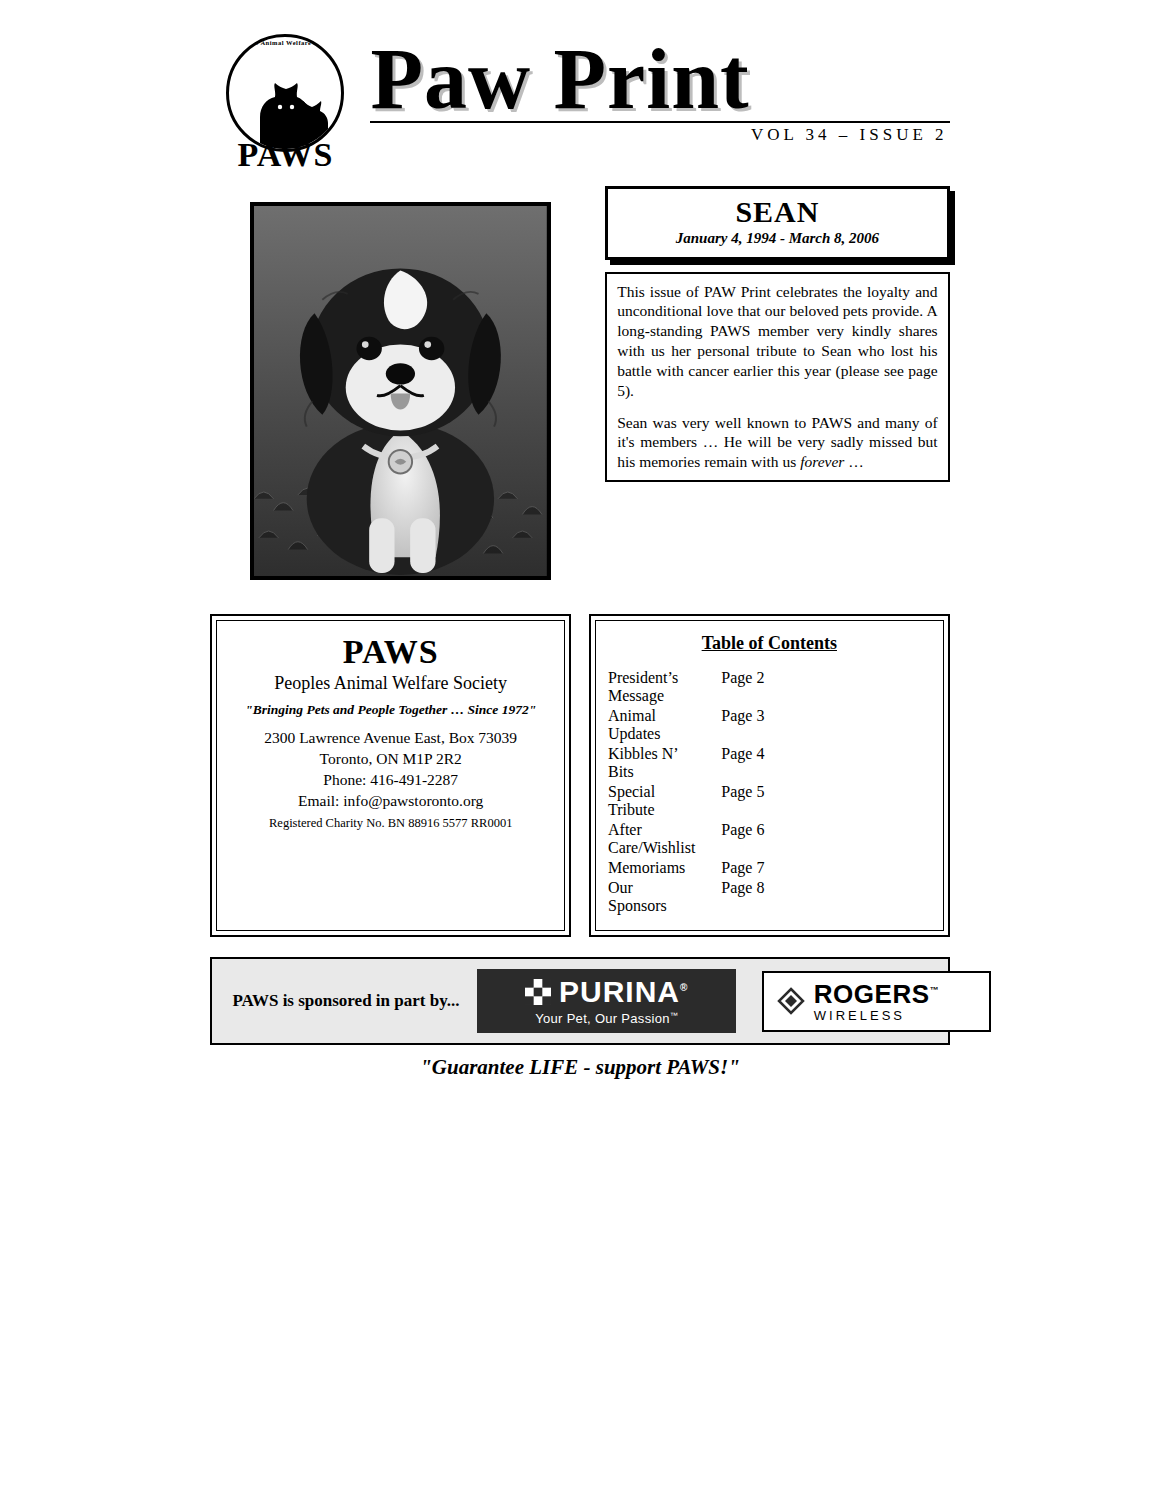Peoples Animal Welfare Society
PAWS
Paw Print
VOL 34 – ISSUE 2
SEAN
January 4, 1994 - March 8, 2006
This issue of PAW Print celebrates the loyalty and unconditional love that our beloved pets provide. A long-standing PAWS member very kindly shares with us her personal tribute to Sean who lost his battle with cancer earlier this year (please see page 5).
Sean was very well known to PAWS and many of it's members … He will be very sadly missed but his memories remain with us forever …
PAWS
Peoples Animal Welfare Society
"Bringing Pets and People Together … Since 1972"
2300 Lawrence Avenue East, Box 73039
Toronto, ON M1P 2R2
Phone: 416-491-2287
Email: info@pawstoronto.org
Registered Charity No. BN 88916 5577 RR0001
Table of Contents
| President’s Message | Page 2 |
| Animal Updates | Page 3 |
| Kibbles N’ Bits | Page 4 |
| Special Tribute | Page 5 |
| After Care/Wishlist | Page 6 |
| Memoriams | Page 7 |
| Our Sponsors | Page 8 |
PAWS is sponsored in part by...
PURINA®
Your Pet, Our Passion™
ROGERS™
WIRELESS
"Guarantee LIFE - support PAWS!"